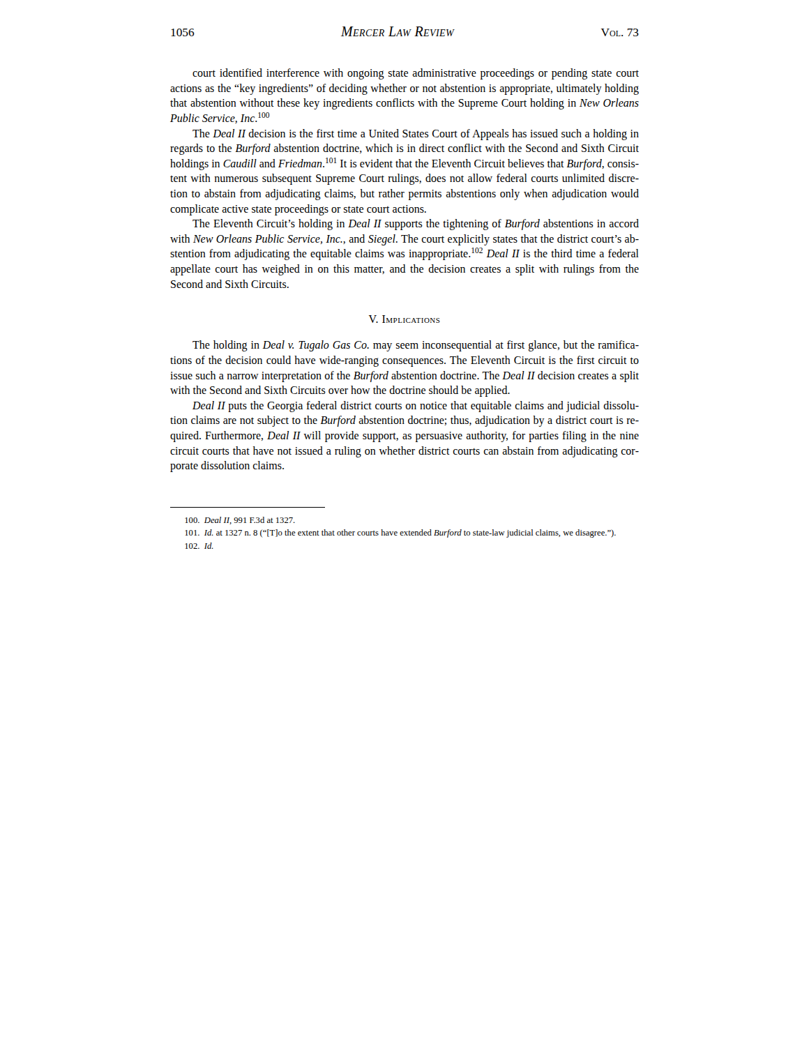1056 Mercer Law Review Vol. 73
court identified interference with ongoing state administrative proceedings or pending state court actions as the “key ingredients” of deciding whether or not abstention is appropriate, ultimately holding that abstention without these key ingredients conflicts with the Supreme Court holding in New Orleans Public Service, Inc.100
The Deal II decision is the first time a United States Court of Appeals has issued such a holding in regards to the Burford abstention doctrine, which is in direct conflict with the Second and Sixth Circuit holdings in Caudill and Friedman.101 It is evident that the Eleventh Circuit believes that Burford, consistent with numerous subsequent Supreme Court rulings, does not allow federal courts unlimited discretion to abstain from adjudicating claims, but rather permits abstentions only when adjudication would complicate active state proceedings or state court actions.
The Eleventh Circuit’s holding in Deal II supports the tightening of Burford abstentions in accord with New Orleans Public Service, Inc., and Siegel. The court explicitly states that the district court’s abstention from adjudicating the equitable claims was inappropriate.102 Deal II is the third time a federal appellate court has weighed in on this matter, and the decision creates a split with rulings from the Second and Sixth Circuits.
V. Implications
The holding in Deal v. Tugalo Gas Co. may seem inconsequential at first glance, but the ramifications of the decision could have wide-ranging consequences. The Eleventh Circuit is the first circuit to issue such a narrow interpretation of the Burford abstention doctrine. The Deal II decision creates a split with the Second and Sixth Circuits over how the doctrine should be applied.
Deal II puts the Georgia federal district courts on notice that equitable claims and judicial dissolution claims are not subject to the Burford abstention doctrine; thus, adjudication by a district court is required. Furthermore, Deal II will provide support, as persuasive authority, for parties filing in the nine circuit courts that have not issued a ruling on whether district courts can abstain from adjudicating corporate dissolution claims.
100. Deal II, 991 F.3d at 1327.
101. Id. at 1327 n. 8 (“[T]o the extent that other courts have extended Burford to state-law judicial claims, we disagree.”).
102. Id.